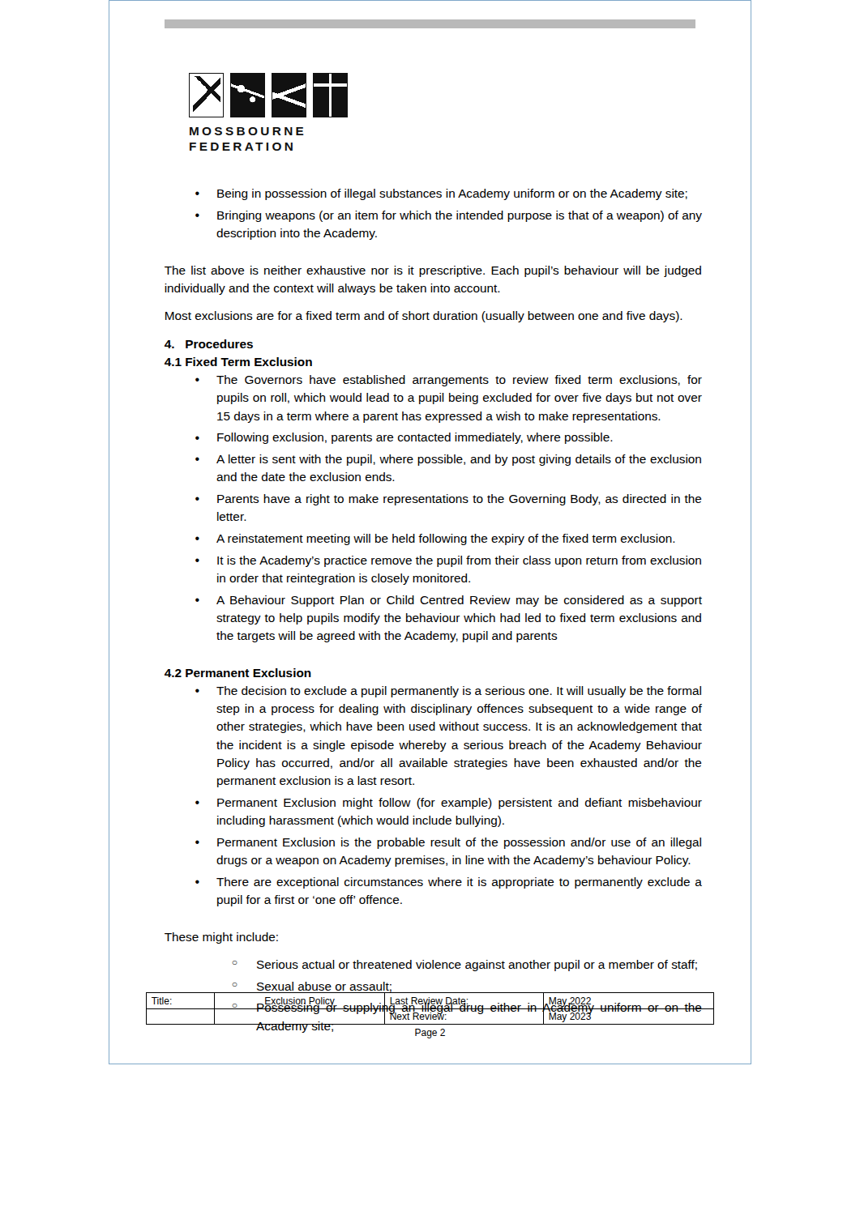MOSSBOURNE
FEDERATION
Being in possession of illegal substances in Academy uniform or on the Academy site;
Bringing weapons (or an item for which the intended purpose is that of a weapon) of any description into the Academy.
The list above is neither exhaustive nor is it prescriptive. Each pupil’s behaviour will be judged individually and the context will always be taken into account.
Most exclusions are for a fixed term and of short duration (usually between one and five days).
4. Procedures
4.1 Fixed Term Exclusion
The Governors have established arrangements to review fixed term exclusions, for pupils on roll, which would lead to a pupil being excluded for over five days but not over 15 days in a term where a parent has expressed a wish to make representations.
Following exclusion, parents are contacted immediately, where possible.
A letter is sent with the pupil, where possible, and by post giving details of the exclusion and the date the exclusion ends.
Parents have a right to make representations to the Governing Body, as directed in the letter.
A reinstatement meeting will be held following the expiry of the fixed term exclusion.
It is the Academy’s practice remove the pupil from their class upon return from exclusion in order that reintegration is closely monitored.
A Behaviour Support Plan or Child Centred Review may be considered as a support strategy to help pupils modify the behaviour which had led to fixed term exclusions and the targets will be agreed with the Academy, pupil and parents
4.2 Permanent Exclusion
The decision to exclude a pupil permanently is a serious one. It will usually be the formal step in a process for dealing with disciplinary offences subsequent to a wide range of other strategies, which have been used without success. It is an acknowledgement that the incident is a single episode whereby a serious breach of the Academy Behaviour Policy has occurred, and/or all available strategies have been exhausted and/or the permanent exclusion is a last resort.
Permanent Exclusion might follow (for example) persistent and defiant misbehaviour including harassment (which would include bullying).
Permanent Exclusion is the probable result of the possession and/or use of an illegal drugs or a weapon on Academy premises, in line with the Academy’s behaviour Policy.
There are exceptional circumstances where it is appropriate to permanently exclude a pupil for a first or ‘one off’ offence.
These might include:
Serious actual or threatened violence against another pupil or a member of staff;
Sexual abuse or assault;
Possessing or supplying an illegal drug either in Academy uniform or on the Academy site;
| Title: | Exclusion Policy | Last Review Date: | May 2022 |
| | | Next Review: | May 2023 |
Page 2